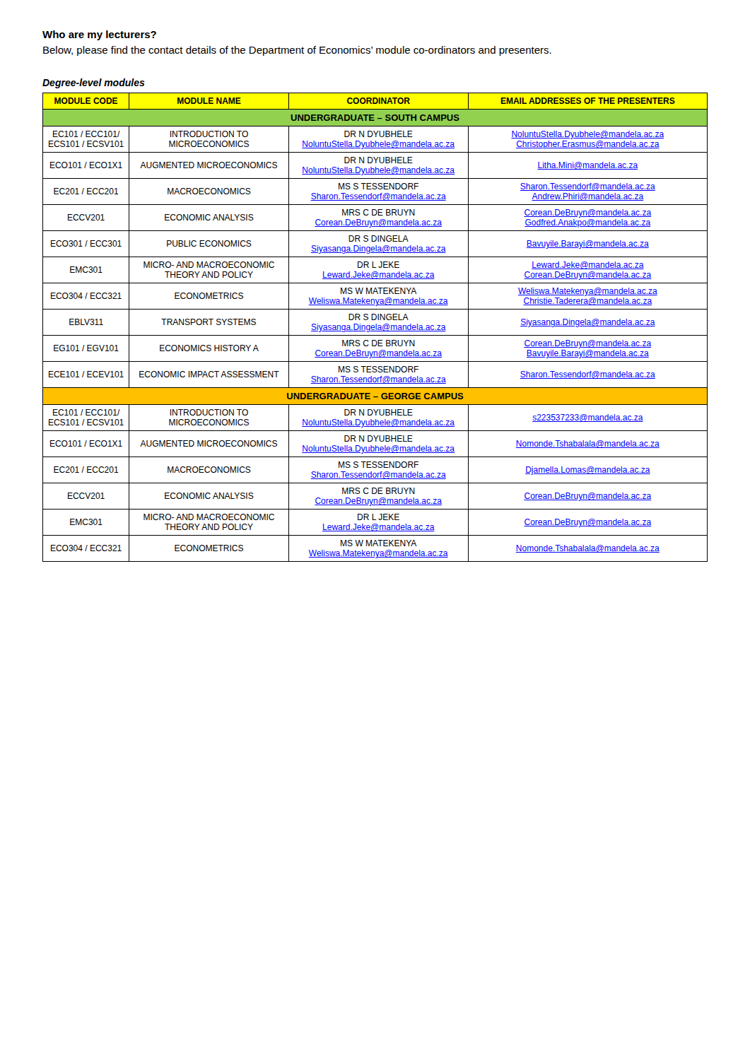Who are my lecturers?
Below, please find the contact details of the Department of Economics’ module co-ordinators and presenters.
Degree-level modules
| MODULE CODE | MODULE NAME | COORDINATOR | EMAIL ADDRESSES OF THE PRESENTERS |
| --- | --- | --- | --- |
| UNDERGRADUATE – SOUTH CAMPUS |
| EC101 / ECC101/ ECS101 / ECSV101 | INTRODUCTION TO MICROECONOMICS | DR N DYUBHELE NoluntuStella.Dyubhele@mandela.ac.za | NoluntuStella.Dyubhele@mandela.ac.za Christopher.Erasmus@mandela.ac.za |
| ECO101 / ECO1X1 | AUGMENTED MICROECONOMICS | DR N DYUBHELE NoluntuStella.Dyubhele@mandela.ac.za | Litha.Mini@mandela.ac.za |
| EC201 / ECC201 | MACROECONOMICS | MS S TESSENDORF Sharon.Tessendorf@mandela.ac.za | Sharon.Tessendorf@mandela.ac.za Andrew.Phiri@mandela.ac.za |
| ECCV201 | ECONOMIC ANALYSIS | MRS C DE BRUYN Corean.DeBruyn@mandela.ac.za | Corean.DeBruyn@mandela.ac.za Godfred.Anakpo@mandela.ac.za |
| ECO301 / ECC301 | PUBLIC ECONOMICS | DR S DINGELA Siyasanga.Dingela@mandela.ac.za | Bavuyile.Barayi@mandela.ac.za |
| EMC301 | MICRO- AND MACROECONOMIC THEORY AND POLICY | DR L JEKE Leward.Jeke@mandela.ac.za | Leward.Jeke@mandela.ac.za Corean.DeBruyn@mandela.ac.za |
| ECO304 / ECC321 | ECONOMETRICS | MS W MATEKENYA Weliswa.Matekenya@mandela.ac.za | Weliswa.Matekenya@mandela.ac.za Christie.Taderera@mandela.ac.za |
| EBLV311 | TRANSPORT SYSTEMS | DR S DINGELA Siyasanga.Dingela@mandela.ac.za | Siyasanga.Dingela@mandela.ac.za |
| EG101 / EGV101 | ECONOMICS HISTORY A | MRS C DE BRUYN Corean.DeBruyn@mandela.ac.za | Corean.DeBruyn@mandela.ac.za Bavuyile.Barayi@mandela.ac.za |
| ECE101 / ECEV101 | ECONOMIC IMPACT ASSESSMENT | MS S TESSENDORF Sharon.Tessendorf@mandela.ac.za | Sharon.Tessendorf@mandela.ac.za |
| UNDERGRADUATE – GEORGE CAMPUS |
| EC101 / ECC101/ ECS101 / ECSV101 | INTRODUCTION TO MICROECONOMICS | DR N DYUBHELE NoluntuStella.Dyubhele@mandela.ac.za | s223537233@mandela.ac.za |
| ECO101 / ECO1X1 | AUGMENTED MICROECONOMICS | DR N DYUBHELE NoluntuStella.Dyubhele@mandela.ac.za | Nomonde.Tshabalala@mandela.ac.za |
| EC201 / ECC201 | MACROECONOMICS | MS S TESSENDORF Sharon.Tessendorf@mandela.ac.za | Djamella.Lomas@mandela.ac.za |
| ECCV201 | ECONOMIC ANALYSIS | MRS C DE BRUYN Corean.DeBruyn@mandela.ac.za | Corean.DeBruyn@mandela.ac.za |
| EMC301 | MICRO- AND MACROECONOMIC THEORY AND POLICY | DR L JEKE Leward.Jeke@mandela.ac.za | Corean.DeBruyn@mandela.ac.za |
| ECO304 / ECC321 | ECONOMETRICS | MS W MATEKENYA Weliswa.Matekenya@mandela.ac.za | Nomonde.Tshabalala@mandela.ac.za |